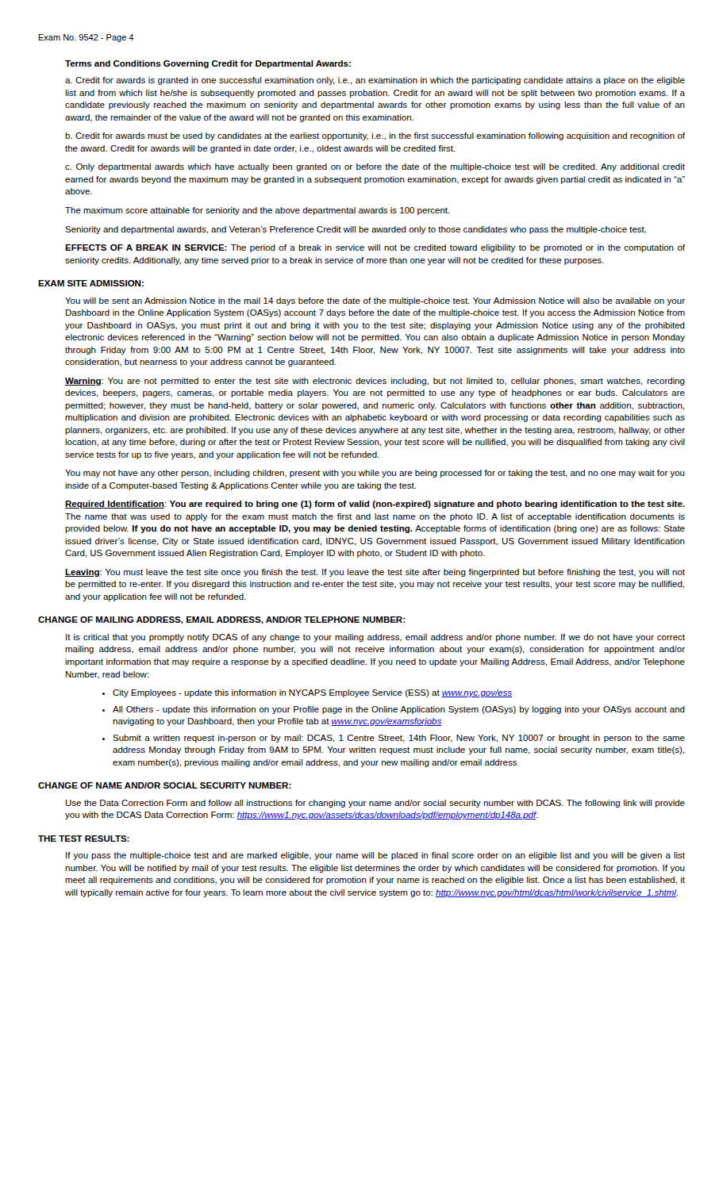Exam No. 9542 - Page 4
Terms and Conditions Governing Credit for Departmental Awards:
a. Credit for awards is granted in one successful examination only, i.e., an examination in which the participating candidate attains a place on the eligible list and from which list he/she is subsequently promoted and passes probation. Credit for an award will not be split between two promotion exams. If a candidate previously reached the maximum on seniority and departmental awards for other promotion exams by using less than the full value of an award, the remainder of the value of the award will not be granted on this examination.
b. Credit for awards must be used by candidates at the earliest opportunity, i.e., in the first successful examination following acquisition and recognition of the award. Credit for awards will be granted in date order, i.e., oldest awards will be credited first.
c. Only departmental awards which have actually been granted on or before the date of the multiple-choice test will be credited. Any additional credit earned for awards beyond the maximum may be granted in a subsequent promotion examination, except for awards given partial credit as indicated in “a” above.
The maximum score attainable for seniority and the above departmental awards is 100 percent.
Seniority and departmental awards, and Veteran’s Preference Credit will be awarded only to those candidates who pass the multiple-choice test.
EFFECTS OF A BREAK IN SERVICE: The period of a break in service will not be credited toward eligibility to be promoted or in the computation of seniority credits. Additionally, any time served prior to a break in service of more than one year will not be credited for these purposes.
Exam Site Admission:
You will be sent an Admission Notice in the mail 14 days before the date of the multiple-choice test. Your Admission Notice will also be available on your Dashboard in the Online Application System (OASys) account 7 days before the date of the multiple-choice test. If you access the Admission Notice from your Dashboard in OASys, you must print it out and bring it with you to the test site; displaying your Admission Notice using any of the prohibited electronic devices referenced in the “Warning” section below will not be permitted. You can also obtain a duplicate Admission Notice in person Monday through Friday from 9:00 AM to 5:00 PM at 1 Centre Street, 14th Floor, New York, NY 10007. Test site assignments will take your address into consideration, but nearness to your address cannot be guaranteed.
Warning: You are not permitted to enter the test site with electronic devices including, but not limited to, cellular phones, smart watches, recording devices, beepers, pagers, cameras, or portable media players. You are not permitted to use any type of headphones or ear buds. Calculators are permitted; however, they must be hand-held, battery or solar powered, and numeric only. Calculators with functions other than addition, subtraction, multiplication and division are prohibited. Electronic devices with an alphabetic keyboard or with word processing or data recording capabilities such as planners, organizers, etc. are prohibited. If you use any of these devices anywhere at any test site, whether in the testing area, restroom, hallway, or other location, at any time before, during or after the test or Protest Review Session, your test score will be nullified, you will be disqualified from taking any civil service tests for up to five years, and your application fee will not be refunded.
You may not have any other person, including children, present with you while you are being processed for or taking the test, and no one may wait for you inside of a Computer-based Testing & Applications Center while you are taking the test.
Required Identification: You are required to bring one (1) form of valid (non-expired) signature and photo bearing identification to the test site. The name that was used to apply for the exam must match the first and last name on the photo ID. A list of acceptable identification documents is provided below. If you do not have an acceptable ID, you may be denied testing. Acceptable forms of identification (bring one) are as follows: State issued driver’s license, City or State issued identification card, IDNYC, US Government issued Passport, US Government issued Military Identification Card, US Government issued Alien Registration Card, Employer ID with photo, or Student ID with photo.
Leaving: You must leave the test site once you finish the test. If you leave the test site after being fingerprinted but before finishing the test, you will not be permitted to re-enter. If you disregard this instruction and re-enter the test site, you may not receive your test results, your test score may be nullified, and your application fee will not be refunded.
Change of Mailing Address, Email Address, and/or Telephone Number:
It is critical that you promptly notify DCAS of any change to your mailing address, email address and/or phone number. If we do not have your correct mailing address, email address and/or phone number, you will not receive information about your exam(s), consideration for appointment and/or important information that may require a response by a specified deadline. If you need to update your Mailing Address, Email Address, and/or Telephone Number, read below:
City Employees - update this information in NYCAPS Employee Service (ESS) at www.nyc.gov/ess
All Others - update this information on your Profile page in the Online Application System (OASys) by logging into your OASys account and navigating to your Dashboard, then your Profile tab at www.nyc.gov/examsforjobs
Submit a written request in-person or by mail: DCAS, 1 Centre Street, 14th Floor, New York, NY 10007 or brought in person to the same address Monday through Friday from 9AM to 5PM. Your written request must include your full name, social security number, exam title(s), exam number(s), previous mailing and/or email address, and your new mailing and/or email address
Change of Name and/or Social Security Number:
Use the Data Correction Form and follow all instructions for changing your name and/or social security number with DCAS. The following link will provide you with the DCAS Data Correction Form: https://www1.nyc.gov/assets/dcas/downloads/pdf/employment/dp148a.pdf.
The Test Results:
If you pass the multiple-choice test and are marked eligible, your name will be placed in final score order on an eligible list and you will be given a list number. You will be notified by mail of your test results. The eligible list determines the order by which candidates will be considered for promotion. If you meet all requirements and conditions, you will be considered for promotion if your name is reached on the eligible list. Once a list has been established, it will typically remain active for four years. To learn more about the civil service system go to: http://www.nyc.gov/html/dcas/html/work/civilservice_1.shtml.